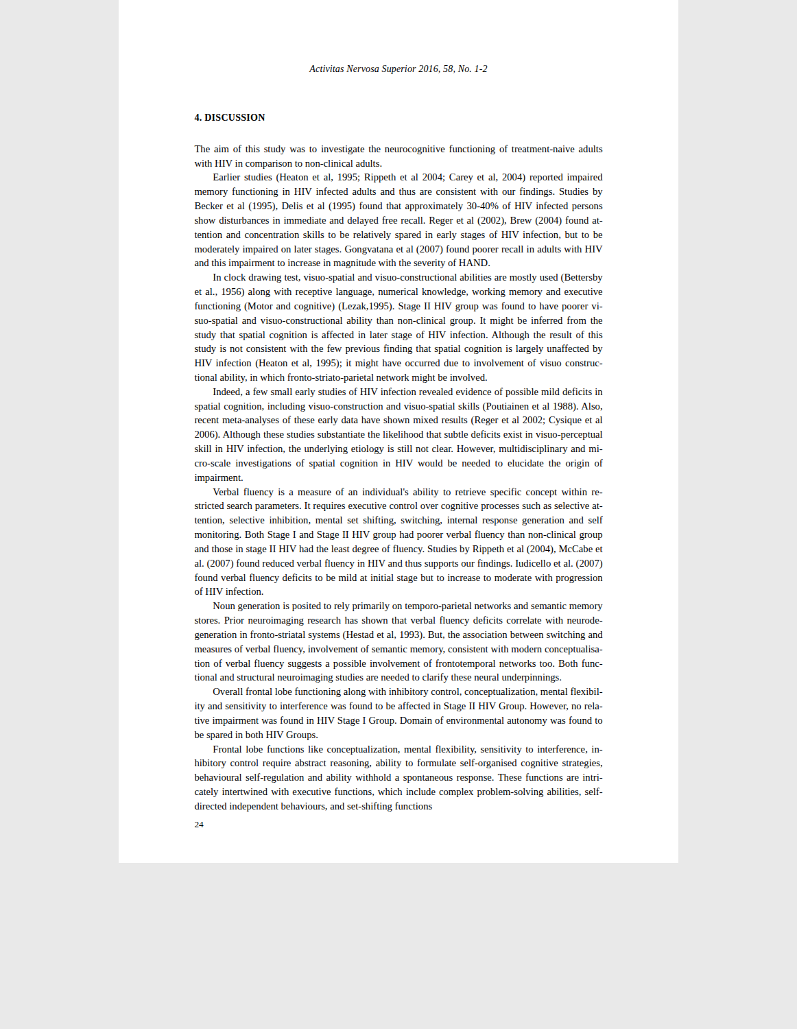Activitas Nervosa Superior 2016, 58, No. 1-2
4. DISCUSSION
The aim of this study was to investigate the neurocognitive functioning of treatment-naive adults with HIV in comparison to non-clinical adults.
Earlier studies (Heaton et al, 1995; Rippeth et al 2004; Carey et al, 2004) reported impaired memory functioning in HIV infected adults and thus are consistent with our findings. Studies by Becker et al (1995), Delis et al (1995) found that approximately 30-40% of HIV infected persons show disturbances in immediate and delayed free recall. Reger et al (2002), Brew (2004) found attention and concentration skills to be relatively spared in early stages of HIV infection, but to be moderately impaired on later stages. Gongvatana et al (2007) found poorer recall in adults with HIV and this impairment to increase in magnitude with the severity of HAND.
In clock drawing test, visuo-spatial and visuo-constructional abilities are mostly used (Bettersby et al., 1956) along with receptive language, numerical knowledge, working memory and executive functioning (Motor and cognitive) (Lezak,1995). Stage II HIV group was found to have poorer visuo-spatial and visuo-constructional ability than non-clinical group. It might be inferred from the study that spatial cognition is affected in later stage of HIV infection. Although the result of this study is not consistent with the few previous finding that spatial cognition is largely unaffected by HIV infection (Heaton et al, 1995); it might have occurred due to involvement of visuo constructional ability, in which fronto-striato-parietal network might be involved.
Indeed, a few small early studies of HIV infection revealed evidence of possible mild deficits in spatial cognition, including visuo-construction and visuo-spatial skills (Poutiainen et al 1988). Also, recent meta-analyses of these early data have shown mixed results (Reger et al 2002; Cysique et al 2006). Although these studies substantiate the likelihood that subtle deficits exist in visuo-perceptual skill in HIV infection, the underlying etiology is still not clear. However, multidisciplinary and micro-scale investigations of spatial cognition in HIV would be needed to elucidate the origin of impairment.
Verbal fluency is a measure of an individual's ability to retrieve specific concept within restricted search parameters. It requires executive control over cognitive processes such as selective attention, selective inhibition, mental set shifting, switching, internal response generation and self monitoring. Both Stage I and Stage II HIV group had poorer verbal fluency than non-clinical group and those in stage II HIV had the least degree of fluency. Studies by Rippeth et al (2004), McCabe et al. (2007) found reduced verbal fluency in HIV and thus supports our findings. Iudicello et al. (2007) found verbal fluency deficits to be mild at initial stage but to increase to moderate with progression of HIV infection.
Noun generation is posited to rely primarily on temporo-parietal networks and semantic memory stores. Prior neuroimaging research has shown that verbal fluency deficits correlate with neurodegeneration in fronto-striatal systems (Hestad et al, 1993). But, the association between switching and measures of verbal fluency, involvement of semantic memory, consistent with modern conceptualisation of verbal fluency suggests a possible involvement of frontotemporal networks too. Both functional and structural neuroimaging studies are needed to clarify these neural underpinnings.
Overall frontal lobe functioning along with inhibitory control, conceptualization, mental flexibility and sensitivity to interference was found to be affected in Stage II HIV Group. However, no relative impairment was found in HIV Stage I Group. Domain of environmental autonomy was found to be spared in both HIV Groups.
Frontal lobe functions like conceptualization, mental flexibility, sensitivity to interference, inhibitory control require abstract reasoning, ability to formulate self-organised cognitive strategies, behavioural self-regulation and ability withhold a spontaneous response. These functions are intricately intertwined with executive functions, which include complex problem-solving abilities, self-directed independent behaviours, and set-shifting functions
24